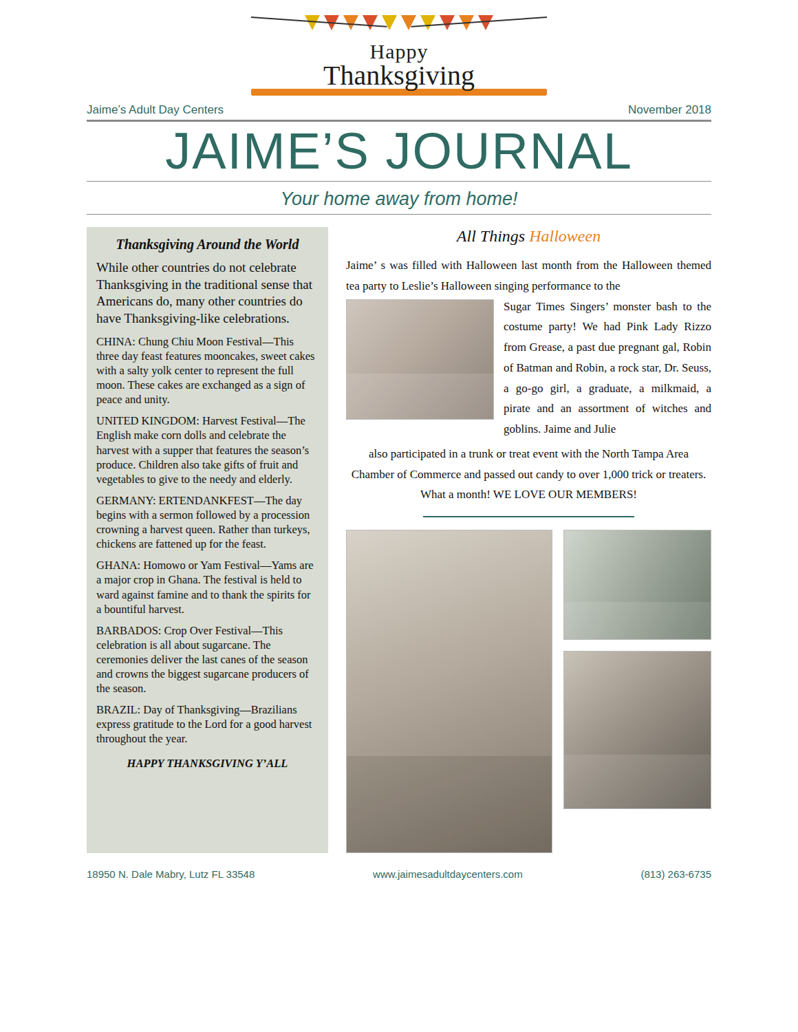Happy
Thanksgiving
Jaime’s Adult Day Centers
November 2018
JAIME’S JOURNAL
Your home away from home!
Thanksgiving Around the World
While other countries do not celebrate Thanksgiving in the traditional sense that Americans do, many other countries do have Thanksgiving-like celebrations.
CHINA: Chung Chiu Moon Festival—This three day feast features mooncakes, sweet cakes with a salty yolk center to represent the full moon. These cakes are exchanged as a sign of peace and unity.
UNITED KINGDOM: Harvest Festival—The English make corn dolls and celebrate the harvest with a supper that features the season’s produce. Children also take gifts of fruit and vegetables to give to the needy and elderly.
GERMANY: ERTENDANKFEST—The day begins with a sermon followed by a procession crowning a harvest queen. Rather than turkeys, chickens are fattened up for the feast.
GHANA: Homowo or Yam Festival—Yams are a major crop in Ghana. The festival is held to ward against famine and to thank the spirits for a bountiful harvest.
BARBADOS: Crop Over Festival—This celebration is all about sugarcane. The ceremonies deliver the last canes of the season and crowns the biggest sugarcane producers of the season.
BRAZIL: Day of Thanksgiving—Brazilians express gratitude to the Lord for a good harvest throughout the year.
HAPPY THANKSGIVING Y’ALL
All Things Halloween
Jaime’ s was filled with Halloween last month from the Halloween themed tea party to Leslie’s Halloween singing performance to the
Sugar Times Singers’ monster bash to the costume party! We had Pink Lady Rizzo from Grease, a past due pregnant gal, Robin of Batman and Robin, a rock star, Dr. Seuss, a go-go girl, a graduate, a milkmaid, a pirate and an assortment of witches and goblins. Jaime and Julie
also participated in a trunk or treat event with the North Tampa Area Chamber of Commerce and passed out candy to over 1,000 trick or treaters. What a month! WE LOVE OUR MEMBERS!
18950 N. Dale Mabry, Lutz FL 33548
www.jaimesadultdaycenters.com
(813) 263-6735